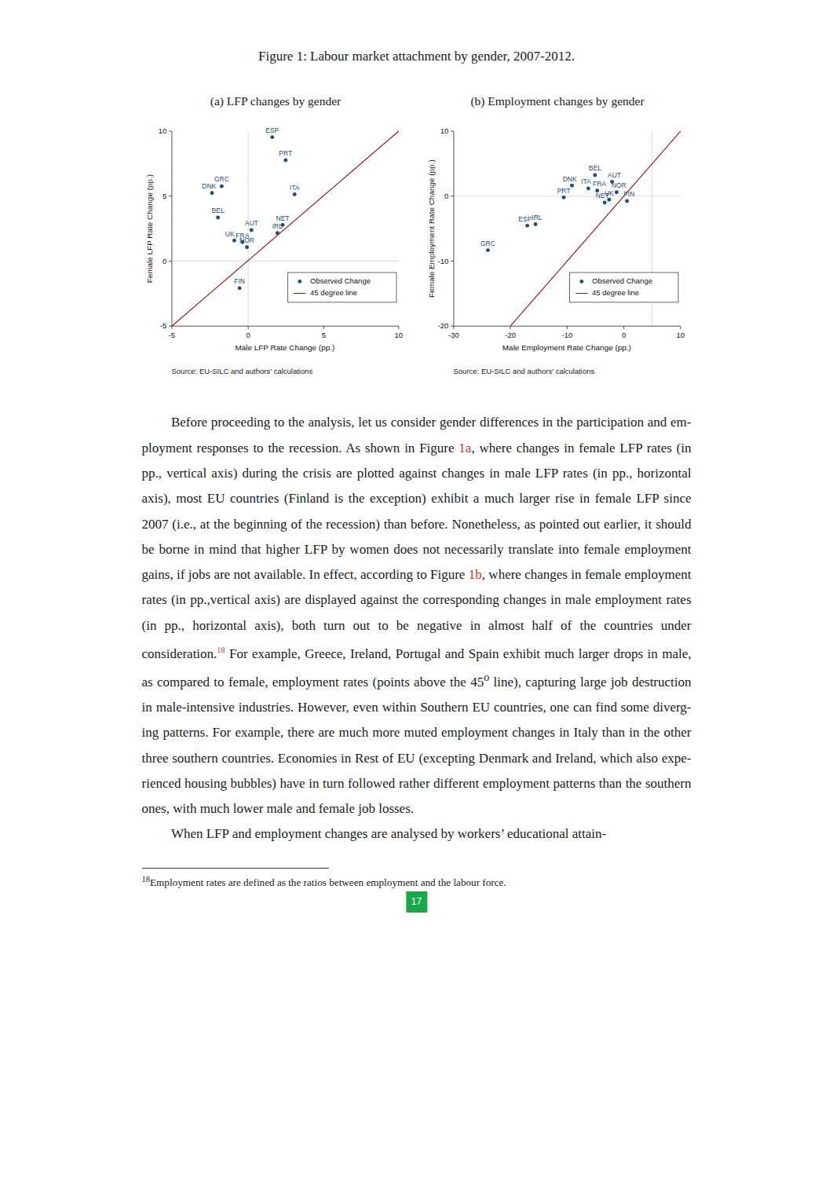Figure 1: Labour market attachment by gender, 2007-2012.
(a) LFP changes by gender
-5 0 5 10 -5 0 5 10 Male LFP Rate Change (pp.) Female LFP Rate Change (pp.) ESP PRT GRC DNK ITA BEL NET AUT IRL UK FRA NOR FIN Observed Change 45 degree line
Source: EU-SILC and authors' calculations
(b) Employment changes by gender
-20 -10 0 10 -30 -20 -10 0 10 Male Employment Rate Change (pp.) Female Employment Rate Change (pp.) BEL AUT DNK ITA FRA NOR PRT UK NET FIN ESP IRL GRC Observed Change 45 degree line
Source: EU-SILC and authors' calculations
Before proceeding to the analysis, let us consider gender differences in the participation and employment responses to the recession. As shown in Figure 1a, where changes in female LFP rates (in pp., vertical axis) during the crisis are plotted against changes in male LFP rates (in pp., horizontal axis), most EU countries (Finland is the exception) exhibit a much larger rise in female LFP since 2007 (i.e., at the beginning of the recession) than before. Nonetheless, as pointed out earlier, it should be borne in mind that higher LFP by women does not necessarily translate into female employment gains, if jobs are not available. In effect, according to Figure 1b, where changes in female employment rates (in pp.,vertical axis) are displayed against the corresponding changes in male employment rates (in pp., horizontal axis), both turn out to be negative in almost half of the countries under consideration.18 For example, Greece, Ireland, Portugal and Spain exhibit much larger drops in male, as compared to female, employment rates (points above the 45o line), capturing large job destruction in male-intensive industries. However, even within Southern EU countries, one can find some diverging patterns. For example, there are much more muted employment changes in Italy than in the other three southern countries. Economies in Rest of EU (excepting Denmark and Ireland, which also experienced housing bubbles) have in turn followed rather different employment patterns than the southern ones, with much lower male and female job losses.
When LFP and employment changes are analysed by workers’ educational attain-
18Employment rates are defined as the ratios between employment and the labour force.
17